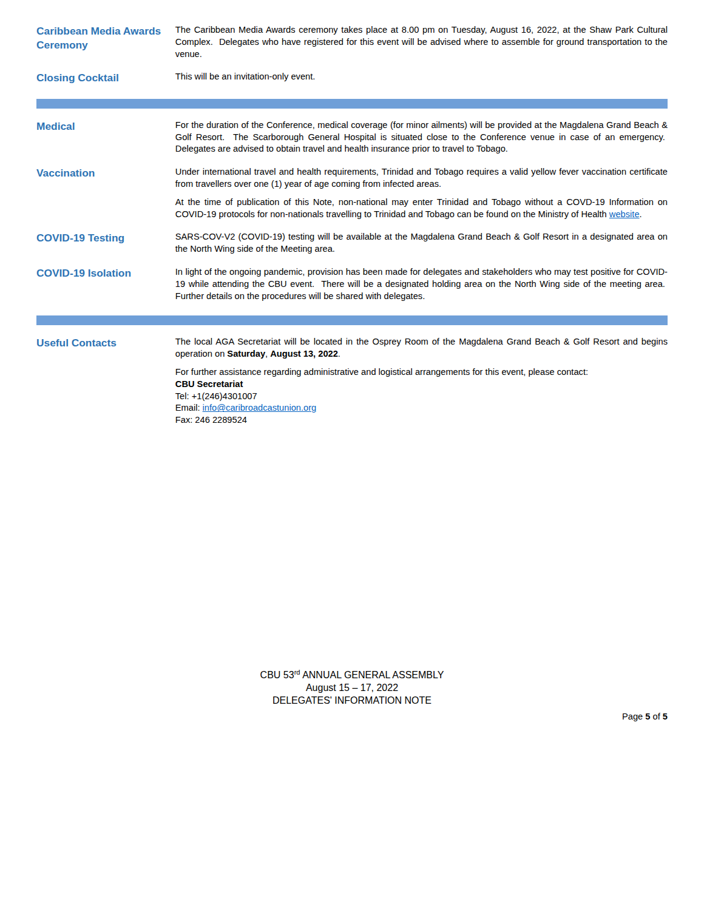| Caribbean Media Awards Ceremony | The Caribbean Media Awards ceremony takes place at 8.00 pm on Tuesday, August 16, 2022, at the Shaw Park Cultural Complex. Delegates who have registered for this event will be advised where to assemble for ground transportation to the venue. |
| Closing Cocktail | This will be an invitation-only event. |
| Medical | For the duration of the Conference, medical coverage (for minor ailments) will be provided at the Magdalena Grand Beach & Golf Resort. The Scarborough General Hospital is situated close to the Conference venue in case of an emergency. Delegates are advised to obtain travel and health insurance prior to travel to Tobago. |
| Vaccination | Under international travel and health requirements, Trinidad and Tobago requires a valid yellow fever vaccination certificate from travellers over one (1) year of age coming from infected areas. At the time of publication of this Note, non-national may enter Trinidad and Tobago without a COVD-19 Information on COVID-19 protocols for non-nationals travelling to Trinidad and Tobago can be found on the Ministry of Health website . |
| COVID-19 Testing | SARS-COV-V2 (COVID-19) testing will be available at the Magdalena Grand Beach & Golf Resort in a designated area on the North Wing side of the Meeting area. |
| COVID-19 Isolation | In light of the ongoing pandemic, provision has been made for delegates and stakeholders who may test positive for COVID-19 while attending the CBU event. There will be a designated holding area on the North Wing side of the meeting area. Further details on the procedures will be shared with delegates. |
| Useful Contacts | The local AGA Secretariat will be located in the Osprey Room of the Magdalena Grand Beach & Golf Resort and begins operation on Saturday , August 13, 2022 . For further assistance regarding administrative and logistical arrangements for this event, please contact: CBU Secretariat Tel: +1(246)4301007 Email: info@caribroadcastunion.org Fax: 246 2289524 |
CBU 53rd ANNUAL GENERAL ASSEMBLY
August 15 – 17, 2022
DELEGATES' INFORMATION NOTE
Page 5 of 5